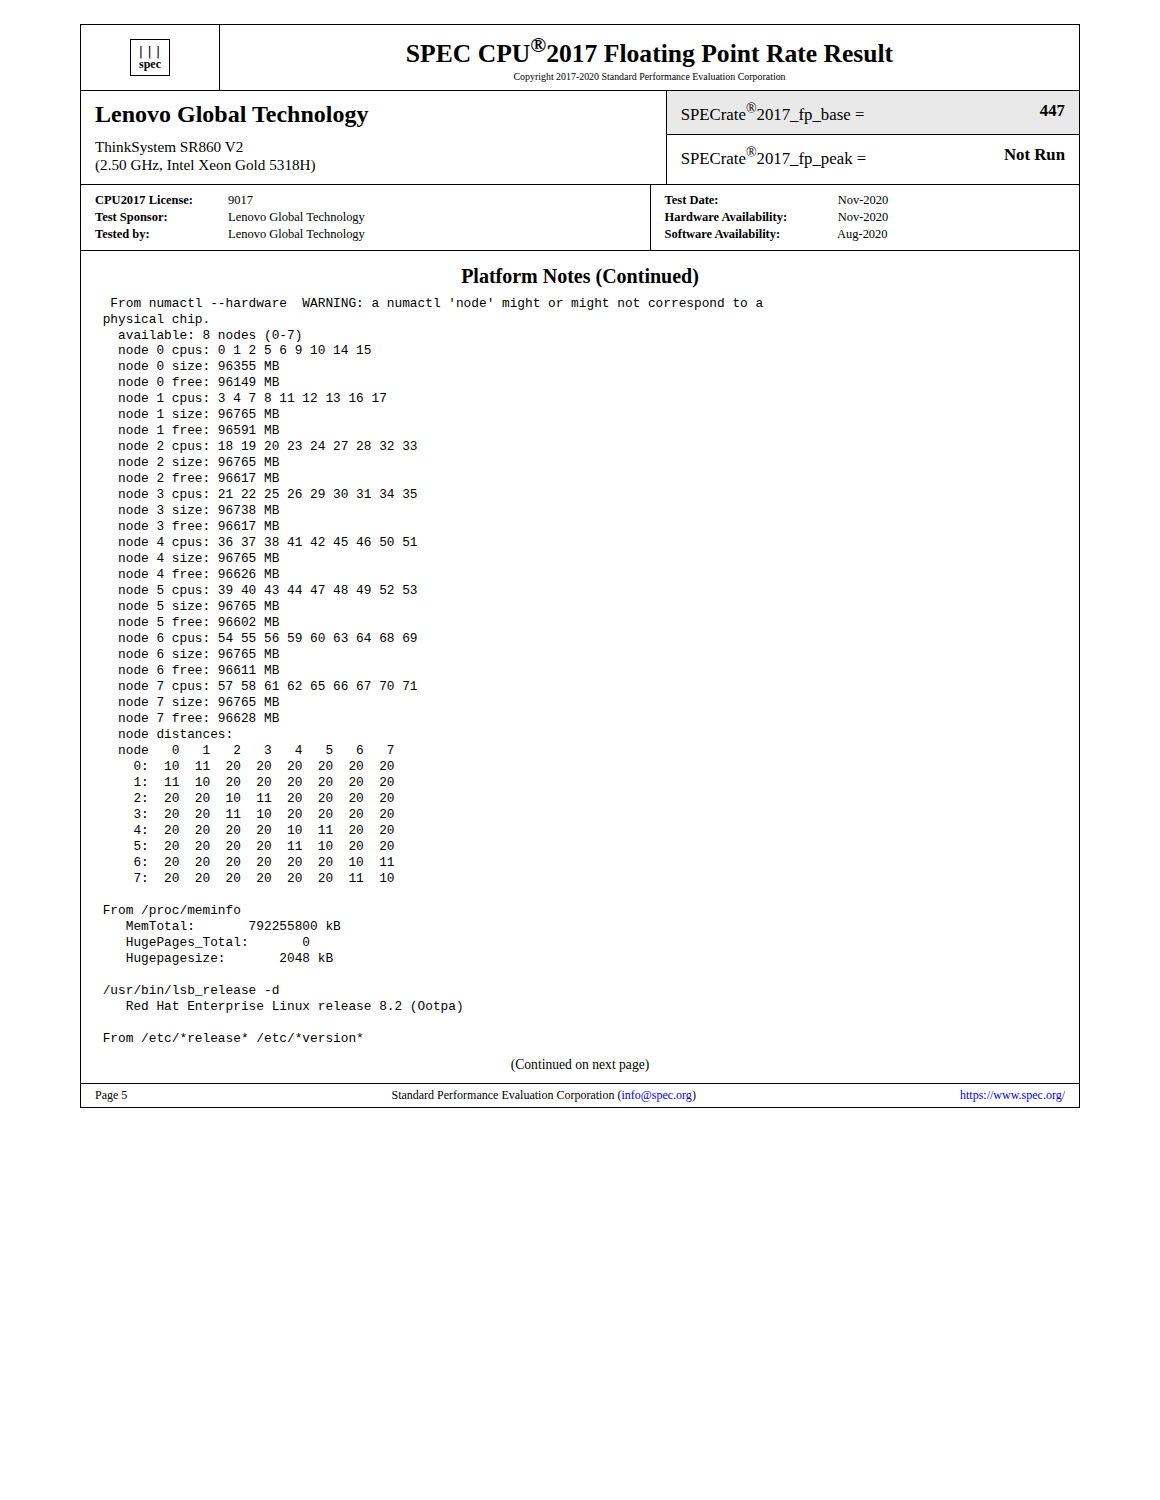|||
spec
SPEC CPU®2017 Floating Point Rate Result
Copyright 2017-2020 Standard Performance Evaluation Corporation
Lenovo Global Technology
ThinkSystem SR860 V2
(2.50 GHz, Intel Xeon Gold 5318H)
SPECrate®2017_fp_base = 447
SPECrate®2017_fp_peak = Not Run
CPU2017 License: 9017
Test Sponsor: Lenovo Global Technology
Tested by: Lenovo Global Technology
Test Date: Nov-2020
Hardware Availability: Nov-2020
Software Availability: Aug-2020
Platform Notes (Continued)
  From numactl --hardware  WARNING: a numactl 'node' might or might not correspond to a
 physical chip.
   available: 8 nodes (0-7)
   node 0 cpus: 0 1 2 5 6 9 10 14 15
   node 0 size: 96355 MB
   node 0 free: 96149 MB
   node 1 cpus: 3 4 7 8 11 12 13 16 17
   node 1 size: 96765 MB
   node 1 free: 96591 MB
   node 2 cpus: 18 19 20 23 24 27 28 32 33
   node 2 size: 96765 MB
   node 2 free: 96617 MB
   node 3 cpus: 21 22 25 26 29 30 31 34 35
   node 3 size: 96738 MB
   node 3 free: 96617 MB
   node 4 cpus: 36 37 38 41 42 45 46 50 51
   node 4 size: 96765 MB
   node 4 free: 96626 MB
   node 5 cpus: 39 40 43 44 47 48 49 52 53
   node 5 size: 96765 MB
   node 5 free: 96602 MB
   node 6 cpus: 54 55 56 59 60 63 64 68 69
   node 6 size: 96765 MB
   node 6 free: 96611 MB
   node 7 cpus: 57 58 61 62 65 66 67 70 71
   node 7 size: 96765 MB
   node 7 free: 96628 MB
   node distances:
   node   0   1   2   3   4   5   6   7
     0:  10  11  20  20  20  20  20  20
     1:  11  10  20  20  20  20  20  20
     2:  20  20  10  11  20  20  20  20
     3:  20  20  11  10  20  20  20  20
     4:  20  20  20  20  10  11  20  20
     5:  20  20  20  20  11  10  20  20
     6:  20  20  20  20  20  20  10  11
     7:  20  20  20  20  20  20  11  10

 From /proc/meminfo
    MemTotal:       792255800 kB
    HugePages_Total:       0
    Hugepagesize:       2048 kB

 /usr/bin/lsb_release -d
    Red Hat Enterprise Linux release 8.2 (Ootpa)

 From /etc/*release* /etc/*version*
(Continued on next page)
Page 5 Standard Performance Evaluation Corporation (info@spec.org) https://www.spec.org/